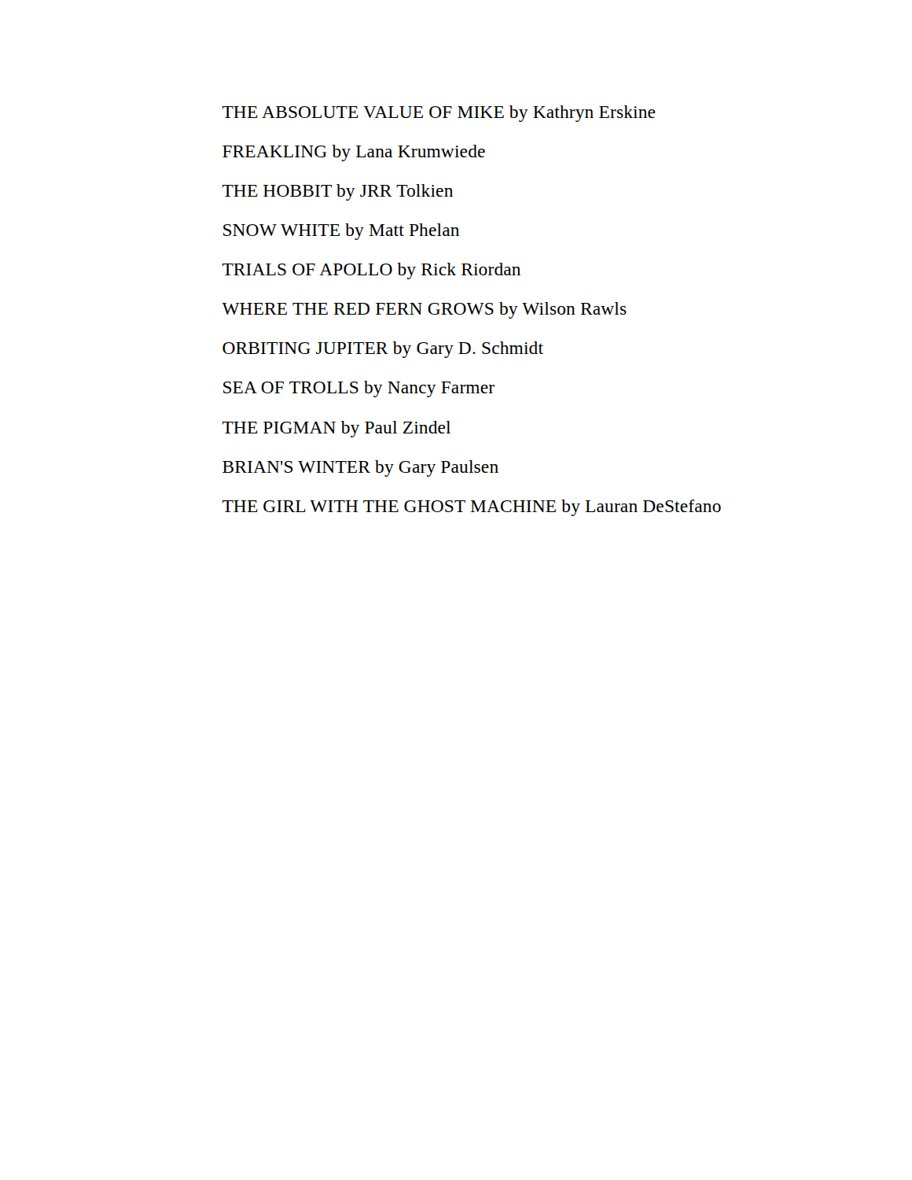THE ABSOLUTE VALUE OF MIKE by Kathryn Erskine
FREAKLING by Lana Krumwiede
THE HOBBIT by JRR Tolkien
SNOW WHITE by Matt Phelan
TRIALS OF APOLLO by Rick Riordan
WHERE THE RED FERN GROWS by Wilson Rawls
ORBITING JUPITER by Gary D. Schmidt
SEA OF TROLLS by Nancy Farmer
THE PIGMAN by Paul Zindel
BRIAN'S WINTER by Gary Paulsen
THE GIRL WITH THE GHOST MACHINE by Lauran DeStefano